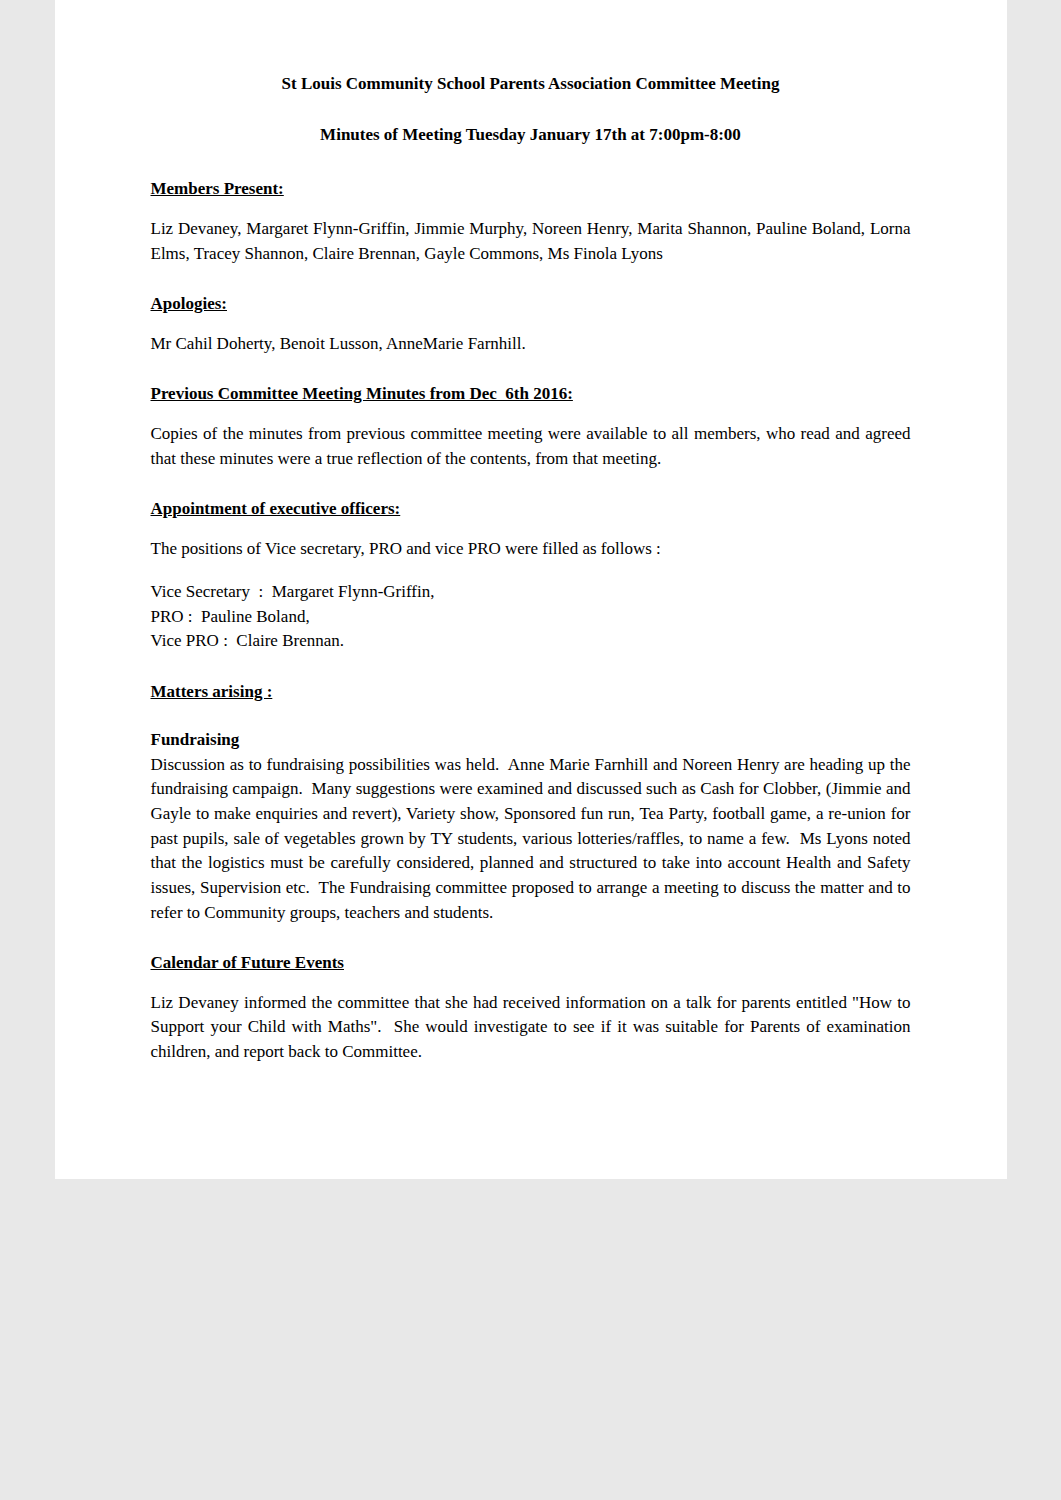St Louis Community School Parents Association Committee Meeting
Minutes of Meeting Tuesday January 17th at 7:00pm-8:00
Members Present:
Liz Devaney, Margaret Flynn-Griffin, Jimmie Murphy, Noreen Henry, Marita Shannon, Pauline Boland, Lorna Elms, Tracey Shannon, Claire Brennan, Gayle Commons, Ms Finola Lyons
Apologies:
Mr Cahil Doherty, Benoit Lusson, AnneMarie Farnhill.
Previous Committee Meeting Minutes from Dec 6th 2016:
Copies of the minutes from previous committee meeting were available to all members, who read and agreed that these minutes were a true reflection of the contents, from that meeting.
Appointment of executive officers:
The positions of Vice secretary, PRO and vice PRO were filled as follows :
Vice Secretary : Margaret Flynn-Griffin,
PRO : Pauline Boland,
Vice PRO : Claire Brennan.
Matters arising :
Fundraising
Discussion as to fundraising possibilities was held. Anne Marie Farnhill and Noreen Henry are heading up the fundraising campaign. Many suggestions were examined and discussed such as Cash for Clobber, (Jimmie and Gayle to make enquiries and revert), Variety show, Sponsored fun run, Tea Party, football game, a re-union for past pupils, sale of vegetables grown by TY students, various lotteries/raffles, to name a few. Ms Lyons noted that the logistics must be carefully considered, planned and structured to take into account Health and Safety issues, Supervision etc. The Fundraising committee proposed to arrange a meeting to discuss the matter and to refer to Community groups, teachers and students.
Calendar of Future Events
Liz Devaney informed the committee that she had received information on a talk for parents entitled "How to Support your Child with Maths". She would investigate to see if it was suitable for Parents of examination children, and report back to Committee.